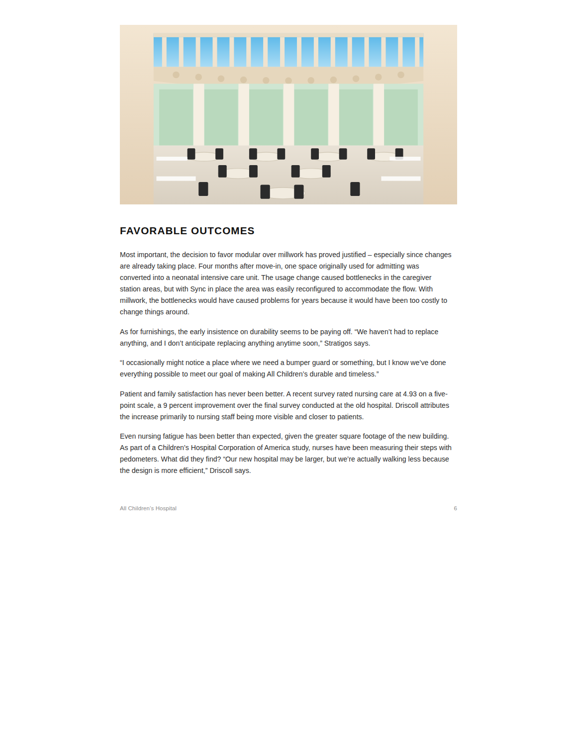FAVORABLE OUTCOMES
Most important, the decision to favor modular over millwork has proved justified – especially since changes are already taking place. Four months after move-in, one space originally used for admitting was converted into a neonatal intensive care unit. The usage change caused bottlenecks in the caregiver station areas, but with Sync in place the area was easily reconfigured to accommodate the flow. With millwork, the bottlenecks would have caused problems for years because it would have been too costly to change things around.
As for furnishings, the early insistence on durability seems to be paying off. “We haven’t had to replace anything, and I don’t anticipate replacing anything anytime soon,” Stratigos says.
“I occasionally might notice a place where we need a bumper guard or something, but I know we’ve done everything possible to meet our goal of making All Children’s durable and timeless.”
Patient and family satisfaction has never been better. A recent survey rated nursing care at 4.93 on a five-point scale, a 9 percent improvement over the final survey conducted at the old hospital. Driscoll attributes the increase primarily to nursing staff being more visible and closer to patients.
Even nursing fatigue has been better than expected, given the greater square footage of the new building. As part of a Children’s Hospital Corporation of America study, nurses have been measuring their steps with pedometers. What did they find? “Our new hospital may be larger, but we’re actually walking less because the design is more efficient,” Driscoll says.
All Children’s Hospital 6